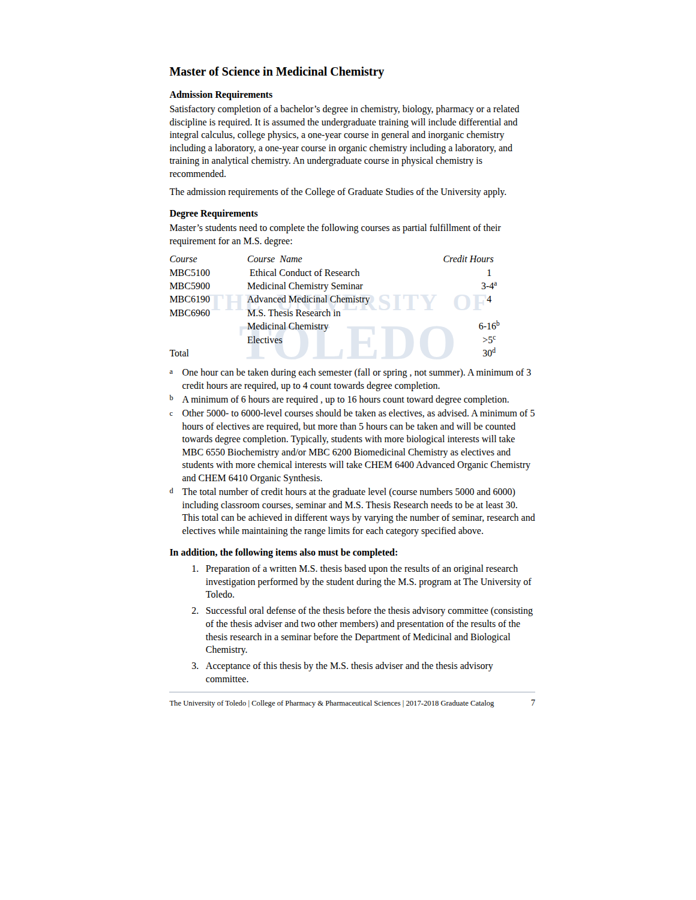THE UNIVERSITY OF
TOLEDO
Master of Science in Medicinal Chemistry
Admission Requirements
Satisfactory completion of a bachelor’s degree in chemistry, biology, pharmacy or a related discipline is required. It is assumed the undergraduate training will include differential and integral calculus, college physics, a one-year course in general and inorganic chemistry including a laboratory, a one-year course in organic chemistry including a laboratory, and training in analytical chemistry. An undergraduate course in physical chemistry is recommended.
The admission requirements of the College of Graduate Studies of the University apply.
Degree Requirements
Master’s students need to complete the following courses as partial fulfillment of their requirement for an M.S. degree:
| Course | Course Name | Credit Hours |
| --- | --- | --- |
| MBC5100 | Ethical Conduct of Research | 1 |
| MBC5900 | Medicinal Chemistry Seminar | 3-4 a |
| MBC6190 | Advanced Medicinal Chemistry | 4 |
| MBC6960 | M.S. Thesis Research in | |
| | Medicinal Chemistry | 6-16 b |
| | Electives | >5 c |
| Total | | 30 d |
a
One hour can be taken during each semester (fall or spring , not summer). A minimum of 3 credit hours are required, up to 4 count towards degree completion.
b
A minimum of 6 hours are required , up to 16 hours count toward degree completion.
c
Other 5000- to 6000-level courses should be taken as electives, as advised. A minimum of 5 hours of electives are required, but more than 5 hours can be taken and will be counted towards degree completion. Typically, students with more biological interests will take MBC 6550 Biochemistry and/or MBC 6200 Biomedicinal Chemistry as electives and students with more chemical interests will take CHEM 6400 Advanced Organic Chemistry and CHEM 6410 Organic Synthesis.
d
The total number of credit hours at the graduate level (course numbers 5000 and 6000) including classroom courses, seminar and M.S. Thesis Research needs to be at least 30. This total can be achieved in different ways by varying the number of seminar, research and electives while maintaining the range limits for each category specified above.
In addition, the following items also must be completed:
Preparation of a written M.S. thesis based upon the results of an original research investigation performed by the student during the M.S. program at The University of Toledo.
Successful oral defense of the thesis before the thesis advisory committee (consisting of the thesis adviser and two other members) and presentation of the results of the thesis research in a seminar before the Department of Medicinal and Biological Chemistry.
Acceptance of this thesis by the M.S. thesis adviser and the thesis advisory committee.
The University of Toledo | College of Pharmacy & Pharmaceutical Sciences | 2017-2018 Graduate Catalog
7